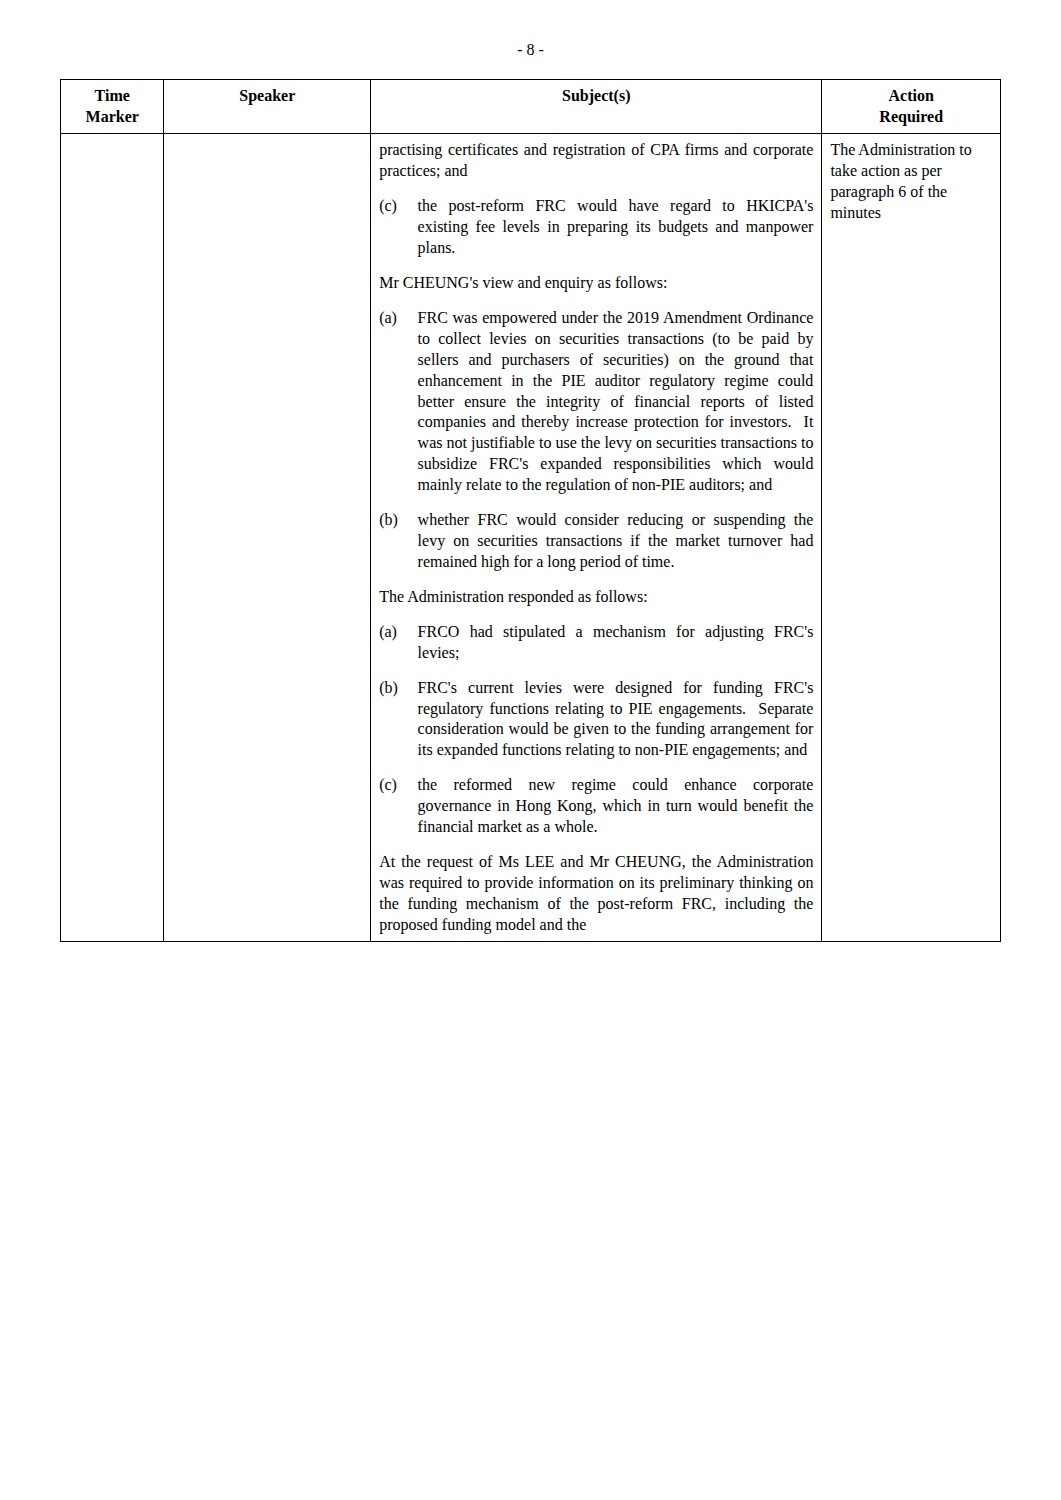- 8 -
| Time Marker | Speaker | Subject(s) | Action Required |
| --- | --- | --- | --- |
| | | practising certificates and registration of CPA firms and corporate practices; and (c) the post-reform FRC would have regard to HKICPA's existing fee levels in preparing its budgets and manpower plans. Mr CHEUNG's view and enquiry as follows: (a) FRC was empowered under the 2019 Amendment Ordinance to collect levies on securities transactions (to be paid by sellers and purchasers of securities) on the ground that enhancement in the PIE auditor regulatory regime could better ensure the integrity of financial reports of listed companies and thereby increase protection for investors. It was not justifiable to use the levy on securities transactions to subsidize FRC's expanded responsibilities which would mainly relate to the regulation of non-PIE auditors; and (b) whether FRC would consider reducing or suspending the levy on securities transactions if the market turnover had remained high for a long period of time. The Administration responded as follows: (a) FRCO had stipulated a mechanism for adjusting FRC's levies; (b) FRC's current levies were designed for funding FRC's regulatory functions relating to PIE engagements. Separate consideration would be given to the funding arrangement for its expanded functions relating to non-PIE engagements; and (c) the reformed new regime could enhance corporate governance in Hong Kong, which in turn would benefit the financial market as a whole. At the request of Ms LEE and Mr CHEUNG, the Administration was required to provide information on its preliminary thinking on the funding mechanism of the post-reform FRC, including the proposed funding model and the | The Administration to take action as per paragraph 6 of the minutes |